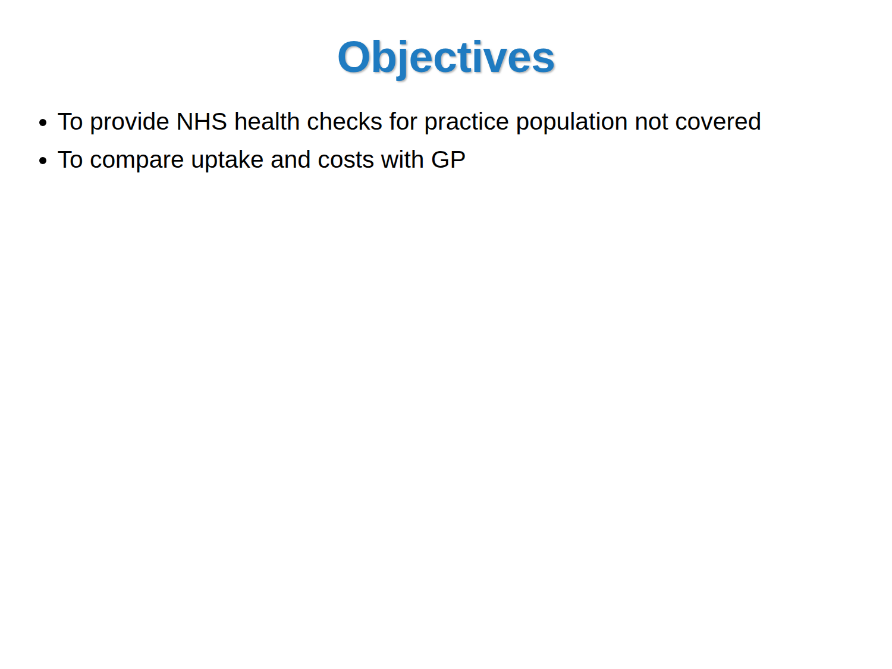Objectives
To provide NHS health checks for practice population not covered
To compare uptake and costs with GP